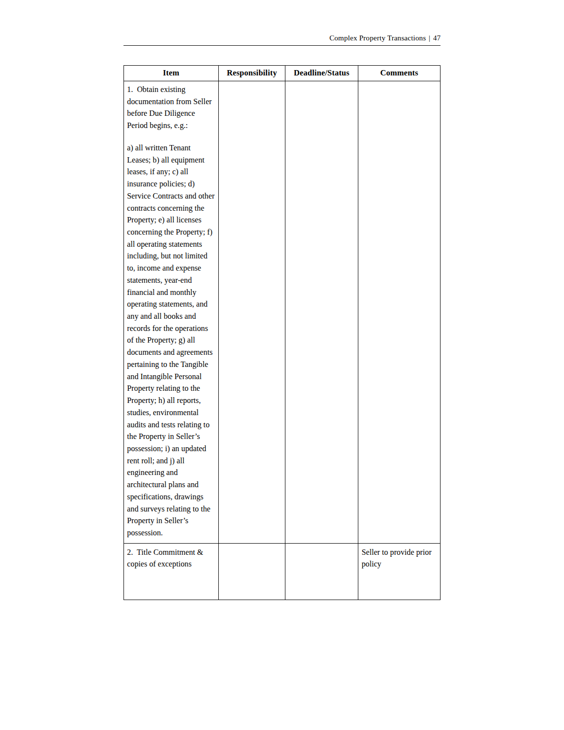Complex Property Transactions|47
| Item | Responsibility | Deadline/Status | Comments |
| --- | --- | --- | --- |
| 1. Obtain existing documentation from Seller before Due Diligence Period begins, e.g.: a) all written Tenant Leases; b) all equipment leases, if any; c) all insurance policies; d) Service Contracts and other contracts concerning the Property; e) all licenses concerning the Property; f) all operating statements including, but not limited to, income and expense statements, year-end financial and monthly operating statements, and any and all books and records for the operations of the Property; g) all documents and agreements pertaining to the Tangible and Intangible Personal Property relating to the Property; h) all reports, studies, environmental audits and tests relating to the Property in Seller’s possession; i) an updated rent roll; and j) all engineering and architectural plans and specifications, drawings and surveys relating to the Property in Seller’s possession. | | | |
| 2. Title Commitment & copies of exceptions | | | Seller to provide prior policy |